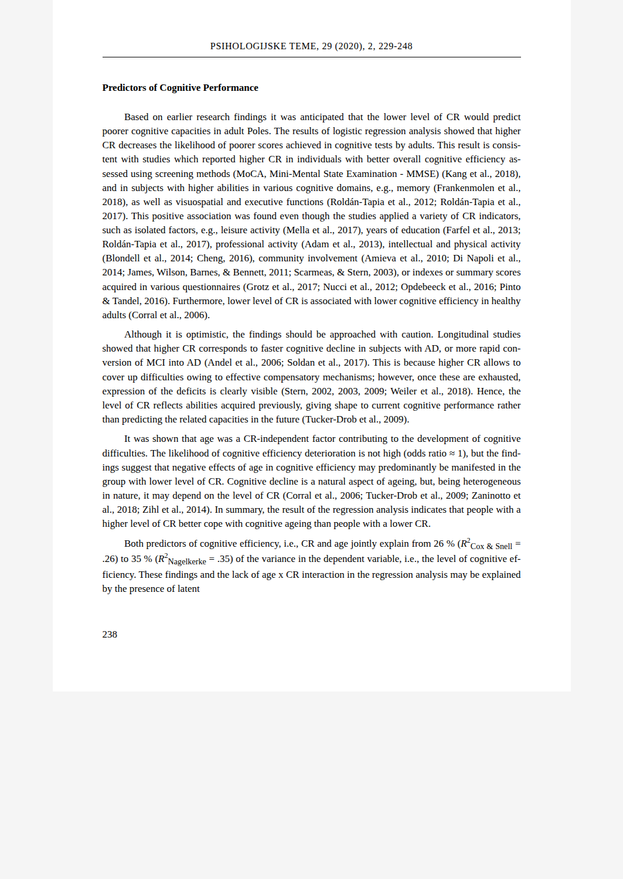PSIHOLOGIJSKE TEME, 29 (2020), 2, 229-248
Predictors of Cognitive Performance
Based on earlier research findings it was anticipated that the lower level of CR would predict poorer cognitive capacities in adult Poles. The results of logistic regression analysis showed that higher CR decreases the likelihood of poorer scores achieved in cognitive tests by adults. This result is consistent with studies which reported higher CR in individuals with better overall cognitive efficiency assessed using screening methods (MoCA, Mini-Mental State Examination - MMSE) (Kang et al., 2018), and in subjects with higher abilities in various cognitive domains, e.g., memory (Frankenmolen et al., 2018), as well as visuospatial and executive functions (Roldán-Tapia et al., 2012; Roldán-Tapia et al., 2017). This positive association was found even though the studies applied a variety of CR indicators, such as isolated factors, e.g., leisure activity (Mella et al., 2017), years of education (Farfel et al., 2013; Roldán-Tapia et al., 2017), professional activity (Adam et al., 2013), intellectual and physical activity (Blondell et al., 2014; Cheng, 2016), community involvement (Amieva et al., 2010; Di Napoli et al., 2014; James, Wilson, Barnes, & Bennett, 2011; Scarmeas, & Stern, 2003), or indexes or summary scores acquired in various questionnaires (Grotz et al., 2017; Nucci et al., 2012; Opdebeeck et al., 2016; Pinto & Tandel, 2016). Furthermore, lower level of CR is associated with lower cognitive efficiency in healthy adults (Corral et al., 2006).
Although it is optimistic, the findings should be approached with caution. Longitudinal studies showed that higher CR corresponds to faster cognitive decline in subjects with AD, or more rapid conversion of MCI into AD (Andel et al., 2006; Soldan et al., 2017). This is because higher CR allows to cover up difficulties owing to effective compensatory mechanisms; however, once these are exhausted, expression of the deficits is clearly visible (Stern, 2002, 2003, 2009; Weiler et al., 2018). Hence, the level of CR reflects abilities acquired previously, giving shape to current cognitive performance rather than predicting the related capacities in the future (Tucker-Drob et al., 2009).
It was shown that age was a CR-independent factor contributing to the development of cognitive difficulties. The likelihood of cognitive efficiency deterioration is not high (odds ratio ≈ 1), but the findings suggest that negative effects of age in cognitive efficiency may predominantly be manifested in the group with lower level of CR. Cognitive decline is a natural aspect of ageing, but, being heterogeneous in nature, it may depend on the level of CR (Corral et al., 2006; Tucker-Drob et al., 2009; Zaninotto et al., 2018; Zihl et al., 2014). In summary, the result of the regression analysis indicates that people with a higher level of CR better cope with cognitive ageing than people with a lower CR.
Both predictors of cognitive efficiency, i.e., CR and age jointly explain from 26 % (R2Cox & Snell = .26) to 35 % (R2Nagelkerke = .35) of the variance in the dependent variable, i.e., the level of cognitive efficiency. These findings and the lack of age x CR interaction in the regression analysis may be explained by the presence of latent
238